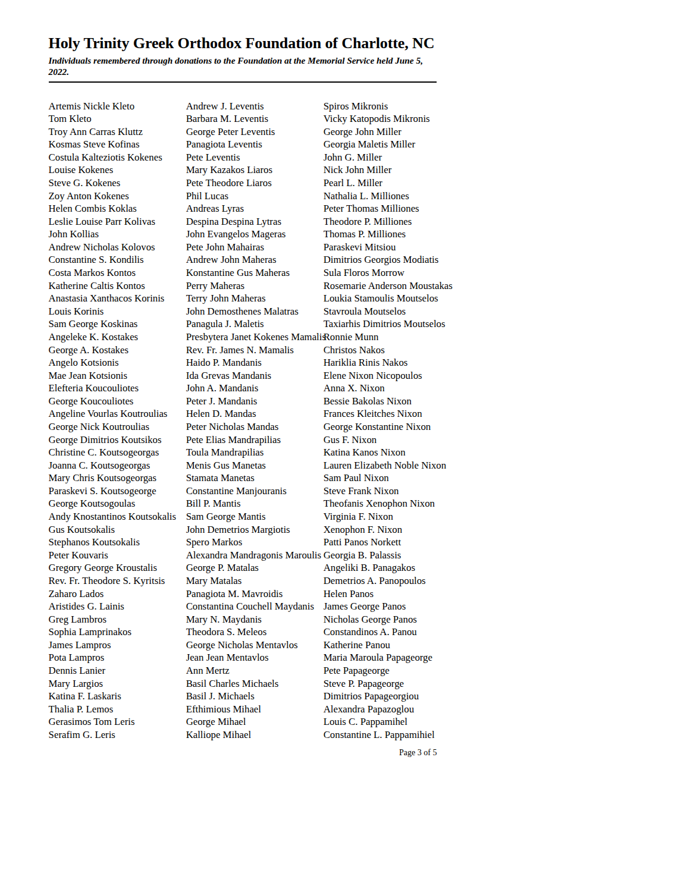Holy Trinity Greek Orthodox Foundation of Charlotte, NC
Individuals remembered through donations to the Foundation at the Memorial Service held June 5, 2022.
Artemis Nickle Kleto
Tom Kleto
Troy Ann Carras Kluttz
Kosmas Steve Kofinas
Costula Kalteziotis Kokenes
Louise Kokenes
Steve G. Kokenes
Zoy Anton Kokenes
Helen Combis Koklas
Leslie Louise Parr Kolivas
John Kollias
Andrew Nicholas Kolovos
Constantine S. Kondilis
Costa Markos Kontos
Katherine Caltis Kontos
Anastasia Xanthacos Korinis
Louis Korinis
Sam George Koskinas
Angeleke K. Kostakes
George A. Kostakes
Angelo Kotsionis
Mae Jean Kotsionis
Elefteria Koucouliotes
George Koucouliotes
Angeline Vourlas Koutroulias
George Nick Koutroulias
George Dimitrios Koutsikos
Christine C. Koutsogeorgas
Joanna C. Koutsogeorgas
Mary Chris Koutsogeorgas
Paraskevi S. Koutsogeorge
George Koutsogoulas
Andy Knostantinos Koutsokalis
Gus Koutsokalis
Stephanos Koutsokalis
Peter Kouvaris
Gregory George Kroustalis
Rev. Fr. Theodore S. Kyritsis
Zaharo Lados
Aristides G. Lainis
Greg Lambros
Sophia Lamprinakos
James Lampros
Pota Lampros
Dennis Lanier
Mary Largios
Katina F. Laskaris
Thalia P. Lemos
Gerasimos Tom Leris
Serafim G. Leris
Andrew J. Leventis
Barbara M. Leventis
George Peter Leventis
Panagiota Leventis
Pete Leventis
Mary Kazakos Liaros
Pete Theodore Liaros
Phil Lucas
Andreas Lyras
Despina Despina Lytras
John Evangelos Mageras
Pete John Mahairas
Andrew John Maheras
Konstantine Gus Maheras
Perry Maheras
Terry John Maheras
John Demosthenes Malatras
Panagula J. Maletis
Presbytera Janet Kokenes Mamalis
Rev. Fr. James N. Mamalis
Haido P. Mandanis
Ida Grevas Mandanis
John A. Mandanis
Peter J. Mandanis
Helen D. Mandas
Peter Nicholas Mandas
Pete Elias Mandrapilias
Toula Mandrapilias
Menis Gus Manetas
Stamata Manetas
Constantine Manjouranis
Bill P. Mantis
Sam George Mantis
John Demetrios Margiotis
Spero Markos
Alexandra Mandragonis Maroulis
George P. Matalas
Mary Matalas
Panagiota M. Mavroidis
Constantina Couchell Maydanis
Mary N. Maydanis
Theodora S. Meleos
George Nicholas Mentavlos
Jean Jean Mentavlos
Ann Mertz
Basil Charles Michaels
Basil J. Michaels
Efthimious Mihael
George Mihael
Kalliope Mihael
Spiros Mikronis
Vicky Katopodis Mikronis
George John Miller
Georgia Maletis Miller
John G. Miller
Nick John Miller
Pearl L. Miller
Nathalia L. Milliones
Peter Thomas Milliones
Theodore P. Milliones
Thomas P. Milliones
Paraskevi Mitsiou
Dimitrios Georgios Modiatis
Sula Floros Morrow
Rosemarie Anderson Moustakas
Loukia Stamoulis Moutselos
Stavroula Moutselos
Taxiarhis Dimitrios Moutselos
Ronnie Munn
Christos Nakos
Hariklia Rinis Nakos
Elene Nixon Nicopoulos
Anna X. Nixon
Bessie Bakolas Nixon
Frances Kleitches Nixon
George Konstantine Nixon
Gus F. Nixon
Katina Kanos Nixon
Lauren Elizabeth Noble Nixon
Sam Paul Nixon
Steve Frank Nixon
Theofanis Xenophon Nixon
Virginia F. Nixon
Xenophon F. Nixon
Patti Panos Norkett
Georgia B. Palassis
Angeliki B. Panagakos
Demetrios A. Panopoulos
Helen Panos
James George Panos
Nicholas George Panos
Constandinos A. Panou
Katherine Panou
Maria Maroula Papageorge
Pete Papageorge
Steve P. Papageorge
Dimitrios Papageorgiou
Alexandra Papazoglou
Louis C. Pappamihel
Constantine L. Pappamihiel
Page 3 of 5